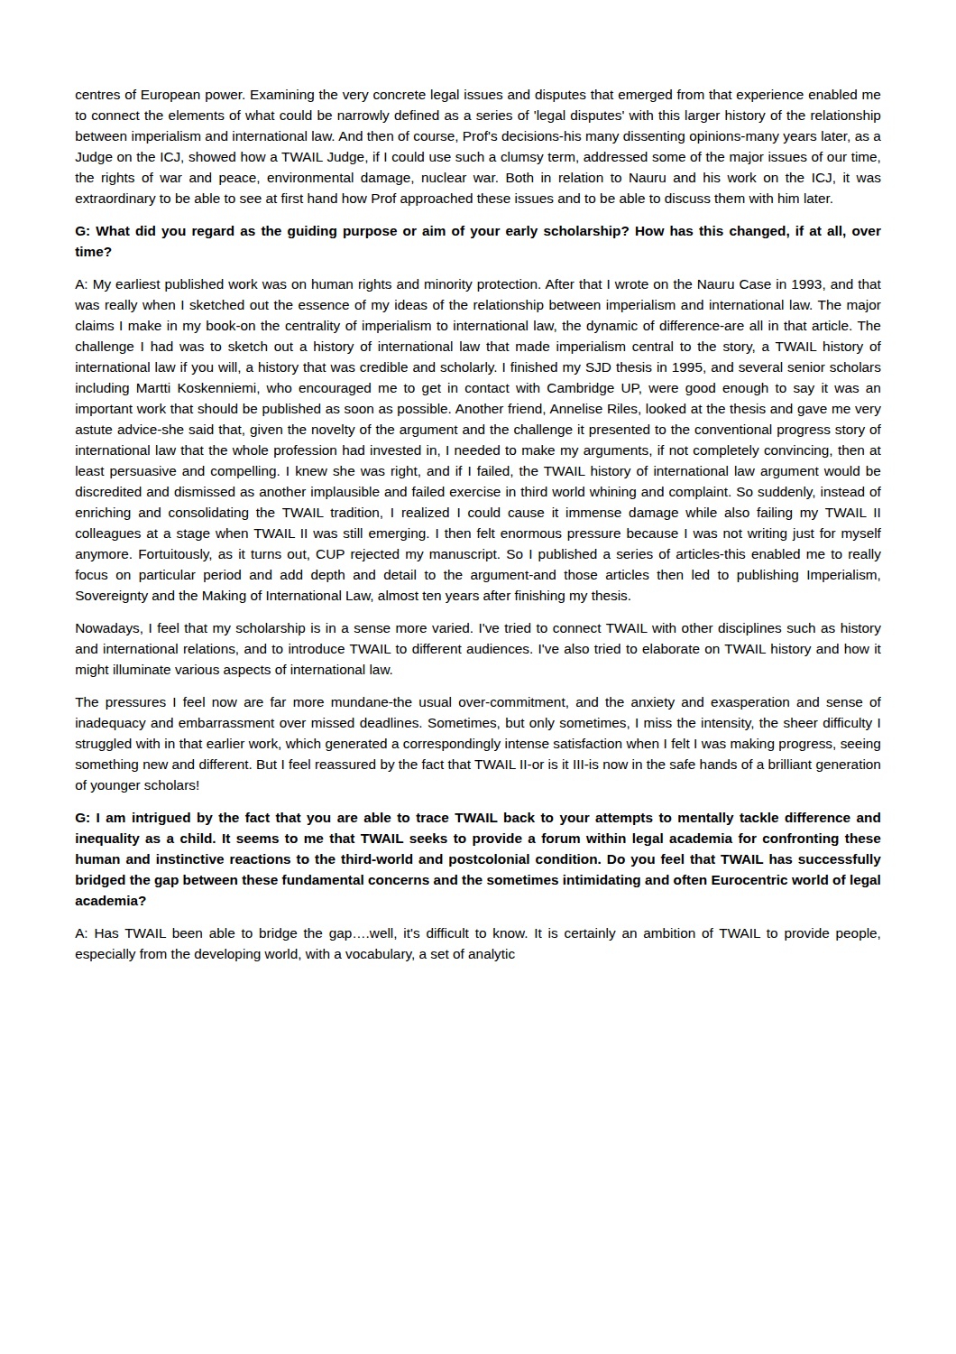centres of European power. Examining the very concrete legal issues and disputes that emerged from that experience enabled me to connect the elements of what could be narrowly defined as a series of 'legal disputes' with this larger history of the relationship between imperialism and international law. And then of course, Prof's decisions-his many dissenting opinions-many years later, as a Judge on the ICJ, showed how a TWAIL Judge, if I could use such a clumsy term, addressed some of the major issues of our time, the rights of war and peace, environmental damage, nuclear war. Both in relation to Nauru and his work on the ICJ, it was extraordinary to be able to see at first hand how Prof approached these issues and to be able to discuss them with him later.
G: What did you regard as the guiding purpose or aim of your early scholarship? How has this changed, if at all, over time?
A: My earliest published work was on human rights and minority protection. After that I wrote on the Nauru Case in 1993, and that was really when I sketched out the essence of my ideas of the relationship between imperialism and international law. The major claims I make in my book-on the centrality of imperialism to international law, the dynamic of difference-are all in that article. The challenge I had was to sketch out a history of international law that made imperialism central to the story, a TWAIL history of international law if you will, a history that was credible and scholarly. I finished my SJD thesis in 1995, and several senior scholars including Martti Koskenniemi, who encouraged me to get in contact with Cambridge UP, were good enough to say it was an important work that should be published as soon as possible. Another friend, Annelise Riles, looked at the thesis and gave me very astute advice-she said that, given the novelty of the argument and the challenge it presented to the conventional progress story of international law that the whole profession had invested in, I needed to make my arguments, if not completely convincing, then at least persuasive and compelling. I knew she was right, and if I failed, the TWAIL history of international law argument would be discredited and dismissed as another implausible and failed exercise in third world whining and complaint. So suddenly, instead of enriching and consolidating the TWAIL tradition, I realized I could cause it immense damage while also failing my TWAIL II colleagues at a stage when TWAIL II was still emerging. I then felt enormous pressure because I was not writing just for myself anymore. Fortuitously, as it turns out, CUP rejected my manuscript. So I published a series of articles-this enabled me to really focus on particular period and add depth and detail to the argument-and those articles then led to publishing Imperialism, Sovereignty and the Making of International Law, almost ten years after finishing my thesis.
Nowadays, I feel that my scholarship is in a sense more varied. I've tried to connect TWAIL with other disciplines such as history and international relations, and to introduce TWAIL to different audiences. I've also tried to elaborate on TWAIL history and how it might illuminate various aspects of international law.
The pressures I feel now are far more mundane-the usual over-commitment, and the anxiety and exasperation and sense of inadequacy and embarrassment over missed deadlines. Sometimes, but only sometimes, I miss the intensity, the sheer difficulty I struggled with in that earlier work, which generated a correspondingly intense satisfaction when I felt I was making progress, seeing something new and different. But I feel reassured by the fact that TWAIL II-or is it III-is now in the safe hands of a brilliant generation of younger scholars!
G: I am intrigued by the fact that you are able to trace TWAIL back to your attempts to mentally tackle difference and inequality as a child. It seems to me that TWAIL seeks to provide a forum within legal academia for confronting these human and instinctive reactions to the third-world and postcolonial condition. Do you feel that TWAIL has successfully bridged the gap between these fundamental concerns and the sometimes intimidating and often Eurocentric world of legal academia?
A: Has TWAIL been able to bridge the gap….well, it's difficult to know. It is certainly an ambition of TWAIL to provide people, especially from the developing world, with a vocabulary, a set of analytic